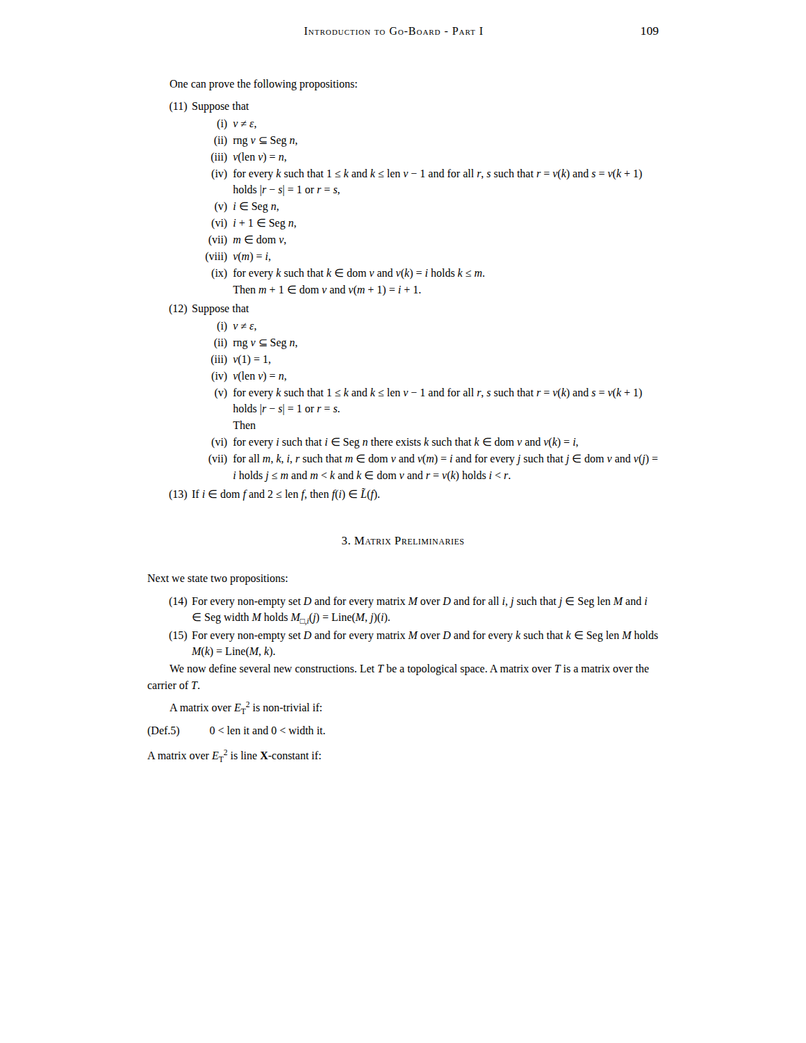Introduction to Go-Board - Part I 109
One can prove the following propositions:
(11) Suppose that
(i) v ≠ ε,
(ii) rng v ⊆ Seg n,
(iii) v(len v) = n,
(iv) for every k such that 1 ≤ k and k ≤ len v − 1 and for all r, s such that r = v(k) and s = v(k + 1) holds |r − s| = 1 or r = s,
(v) i ∈ Seg n,
(vi) i + 1 ∈ Seg n,
(vii) m ∈ dom v,
(viii) v(m) = i,
(ix) for every k such that k ∈ dom v and v(k) = i holds k ≤ m.Then m + 1 ∈ dom v and v(m + 1) = i + 1.
(12) Suppose that
(i) v ≠ ε,
(ii) rng v ⊆ Seg n,
(iii) v(1) = 1,
(iv) v(len v) = n,
(v) for every k such that 1 ≤ k and k ≤ len v − 1 and for all r, s such that r = v(k) and s = v(k + 1) holds |r − s| = 1 or r = s.Then
(vi) for every i such that i ∈ Seg n there exists k such that k ∈ dom v and v(k) = i,
(vii) for all m, k, i, r such that m ∈ dom v and v(m) = i and for every j such that j ∈ dom v and v(j) = i holds j ≤ m and m < k and k ∈ dom v and r = v(k) holds i < r.
(13) If i ∈ dom f and 2 ≤ len f, then f(i) ∈ L̃(f).
3. Matrix Preliminaries
Next we state two propositions:
(14) For every non-empty set D and for every matrix M over D and for all i, j such that j ∈ Seg len M and i ∈ Seg width M holds M□,i(j) = Line(M, j)(i).
(15) For every non-empty set D and for every matrix M over D and for every k such that k ∈ Seg len M holds M(k) = Line(M, k).
We now define several new constructions. Let T be a topological space. A matrix over T is a matrix over the carrier of T.
A matrix over ET2 is non-trivial if:
(Def.5) 0 < len it and 0 < width it.
A matrix over ET2 is line X-constant if: